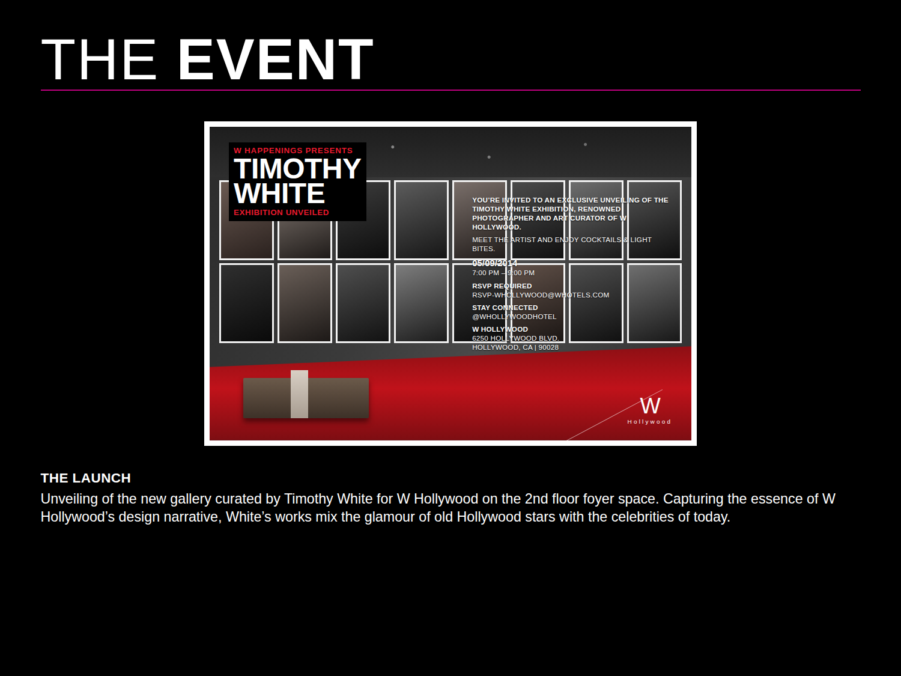The Event
W Happenings Presents Timothy
White Exhibition Unveiled
You’re invited to an exclusive unveiling of the Timothy White exhibition, renowned photographer and art curator of W Hollywood.
Meet the artist and enjoy cocktails & light bites.
05/09/2014
7:00 PM – 9:00 PM
RSVP Required
RSVP-WHOLLYWOOD@WHOTELS.COM
Stay Connected
@WHOLLYWOODHOTEL
W Hollywood
6250 Hollywood Blvd.
Hollywood, CA | 90028
W Hollywood
The Launch
Unveiling of the new gallery curated by Timothy White for W Hollywood on the 2nd floor foyer space. Capturing the essence of W Hollywood’s design narrative, White’s works mix the glamour of old Hollywood stars with the celebrities of today.